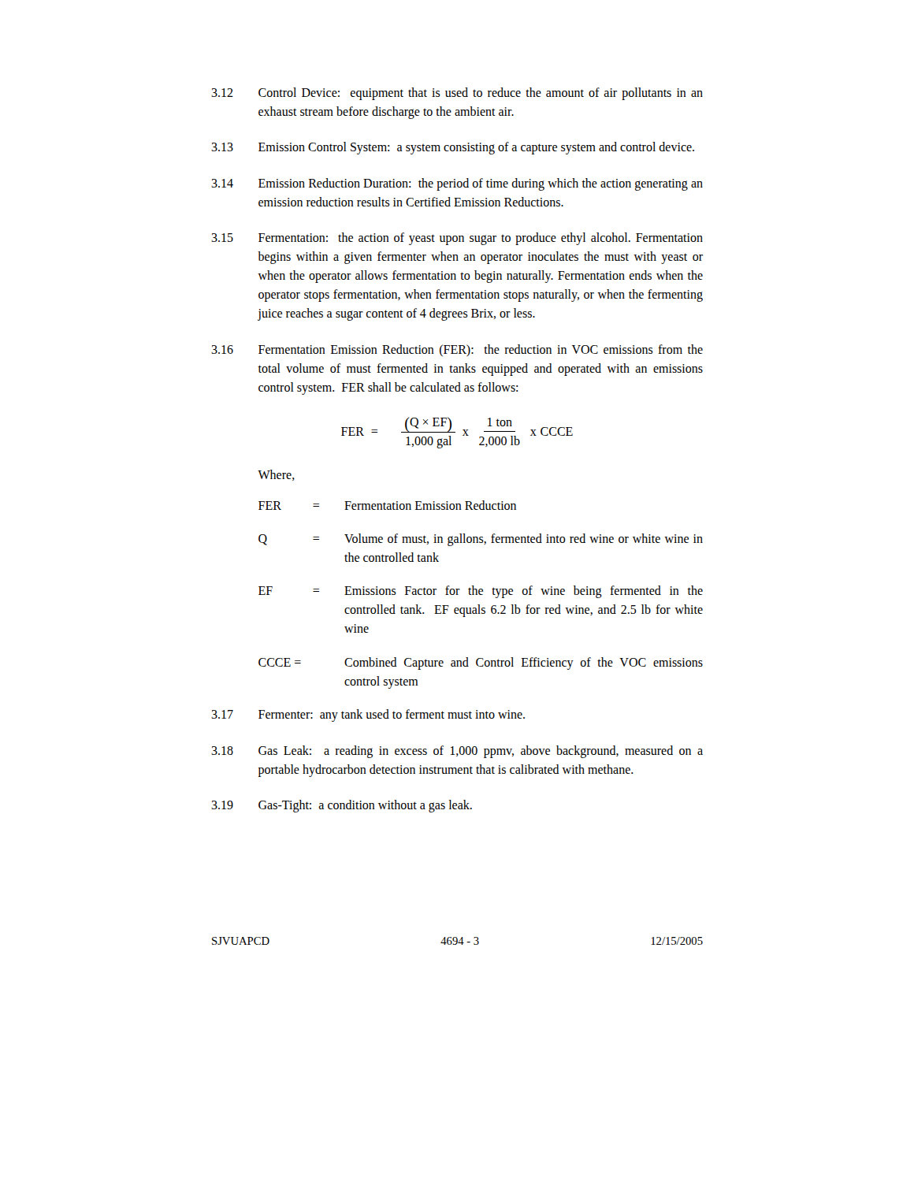3.12
Control Device: equipment that is used to reduce the amount of air pollutants in an exhaust stream before discharge to the ambient air.
3.13
Emission Control System: a system consisting of a capture system and control device.
3.14
Emission Reduction Duration: the period of time during which the action generating an emission reduction results in Certified Emission Reductions.
3.15
Fermentation: the action of yeast upon sugar to produce ethyl alcohol. Fermentation begins within a given fermenter when an operator inoculates the must with yeast or when the operator allows fermentation to begin naturally. Fermentation ends when the operator stops fermentation, when fermentation stops naturally, or when the fermenting juice reaches a sugar content of 4 degrees Brix, or less.
3.16
Fermentation Emission Reduction (FER): the reduction in VOC emissions from the total volume of must fermented in tanks equipped and operated with an emissions control system. FER shall be calculated as follows:
FER = (Q × EF) 1,000 gal x 1 ton 2,000 lb x CCCE
Where,
FER
=
Fermentation Emission Reduction
Q
=
Volume of must, in gallons, fermented into red wine or white wine in the controlled tank
EF
=
Emissions Factor for the type of wine being fermented in the controlled tank. EF equals 6.2 lb for red wine, and 2.5 lb for white wine
CCCE =
Combined Capture and Control Efficiency of the VOC emissions control system
3.17
Fermenter: any tank used to ferment must into wine.
3.18
Gas Leak: a reading in excess of 1,000 ppmv, above background, measured on a portable hydrocarbon detection instrument that is calibrated with methane.
3.19
Gas-Tight: a condition without a gas leak.
SJVUAPCD
4694 - 3
12/15/2005